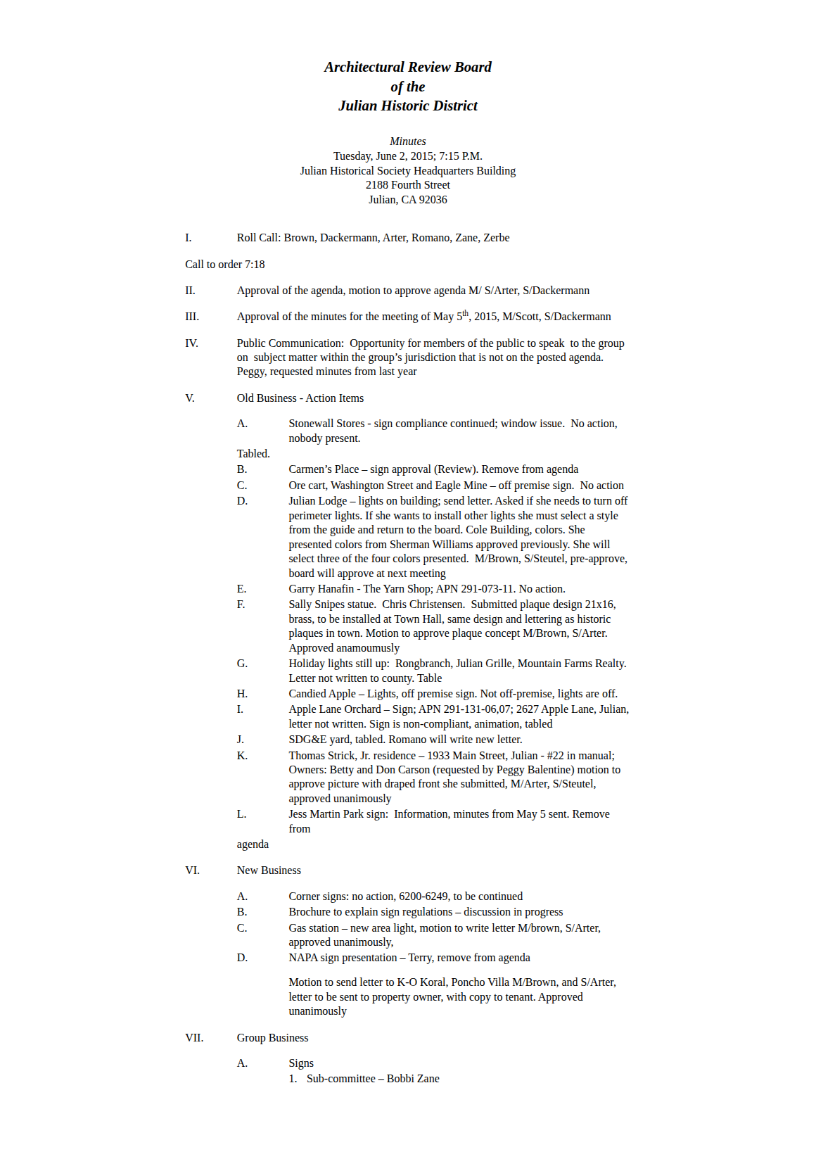Architectural Review Board
of the
Julian Historic District
Minutes
Tuesday, June 2, 2015; 7:15 P.M.
Julian Historical Society Headquarters Building
2188 Fourth Street
Julian, CA 92036
I. Roll Call: Brown, Dackermann, Arter, Romano, Zane, Zerbe
Call to order 7:18
II. Approval of the agenda, motion to approve agenda M/ S/Arter, S/Dackermann
III. Approval of the minutes for the meeting of May 5th, 2015, M/Scott, S/Dackermann
IV. Public Communication: Opportunity for members of the public to speak to the group on subject matter within the group’s jurisdiction that is not on the posted agenda.
Peggy, requested minutes from last year
V. Old Business - Action Items
A. Stonewall Stores - sign compliance continued; window issue. No action, nobody present.
Tabled.
B. Carmen’s Place – sign approval (Review). Remove from agenda
C. Ore cart, Washington Street and Eagle Mine – off premise sign. No action
D. Julian Lodge – lights on building; send letter. Asked if she needs to turn off perimeter lights. If she wants to install other lights she must select a style from the guide and return to the board. Cole Building, colors. She presented colors from Sherman Williams approved previously. She will select three of the four colors presented. M/Brown, S/Steutel, pre-approve, board will approve at next meeting
E. Garry Hanafin - The Yarn Shop; APN 291-073-11. No action.
F. Sally Snipes statue. Chris Christensen. Submitted plaque design 21x16, brass, to be installed at Town Hall, same design and lettering as historic plaques in town. Motion to approve plaque concept M/Brown, S/Arter. Approved anamoumusly
G. Holiday lights still up: Rongbranch, Julian Grille, Mountain Farms Realty. Letter not written to county. Table
H. Candied Apple – Lights, off premise sign. Not off-premise, lights are off.
I. Apple Lane Orchard – Sign; APN 291-131-06,07; 2627 Apple Lane, Julian, letter not written. Sign is non-compliant, animation, tabled
J. SDG&E yard, tabled. Romano will write new letter.
K. Thomas Strick, Jr. residence – 1933 Main Street, Julian - #22 in manual; Owners: Betty and Don Carson (requested by Peggy Balentine) motion to approve picture with draped front she submitted, M/Arter, S/Steutel, approved unanimously
L. Jess Martin Park sign: Information, minutes from May 5 sent. Remove from
agenda
VI. New Business
A. Corner signs: no action, 6200-6249, to be continued
B. Brochure to explain sign regulations – discussion in progress
C. Gas station – new area light, motion to write letter M/brown, S/Arter, approved unanimously,
D. NAPA sign presentation – Terry, remove from agenda
Motion to send letter to K-O Koral, Poncho Villa M/Brown, and S/Arter, letter to be sent to property owner, with copy to tenant. Approved unanimously
VII. Group Business
A. Signs
1. Sub-committee – Bobbi Zane